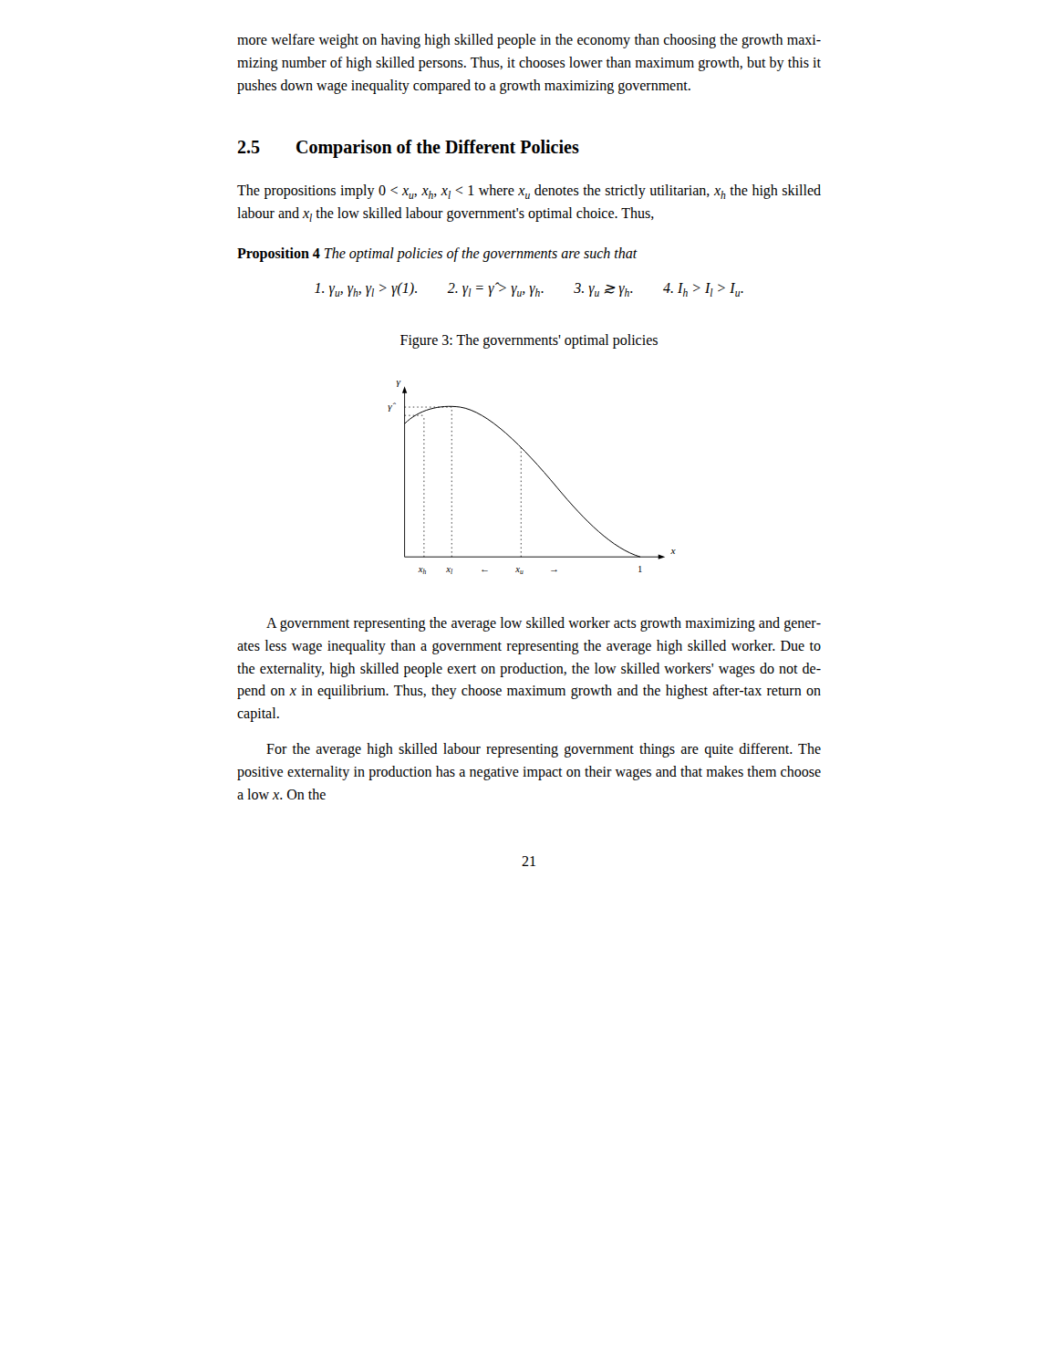more welfare weight on having high skilled people in the economy than choosing the growth maximizing number of high skilled persons. Thus, it chooses lower than maximum growth, but by this it pushes down wage inequality compared to a growth maximizing government.
2.5 Comparison of the Different Policies
The propositions imply 0 < xu, xh, xl < 1 where xu denotes the strictly utilitarian, xh the high skilled labour and xl the low skilled labour government's optimal choice. Thus,
Proposition 4 The optimal policies of the governments are such that
1. γu, γh, γl > γ(1). 2. γl = γ̂ > γu, γh. 3. γu ≳ γh. 4. Ih > Il > Iu.
Figure 3: The governments' optimal policies
γ γ̂ x xh xl xu 1 ← →
A government representing the average low skilled worker acts growth maximizing and generates less wage inequality than a government representing the average high skilled worker. Due to the externality, high skilled people exert on production, the low skilled workers' wages do not depend on x in equilibrium. Thus, they choose maximum growth and the highest after-tax return on capital.
For the average high skilled labour representing government things are quite different. The positive externality in production has a negative impact on their wages and that makes them choose a low x. On the
21